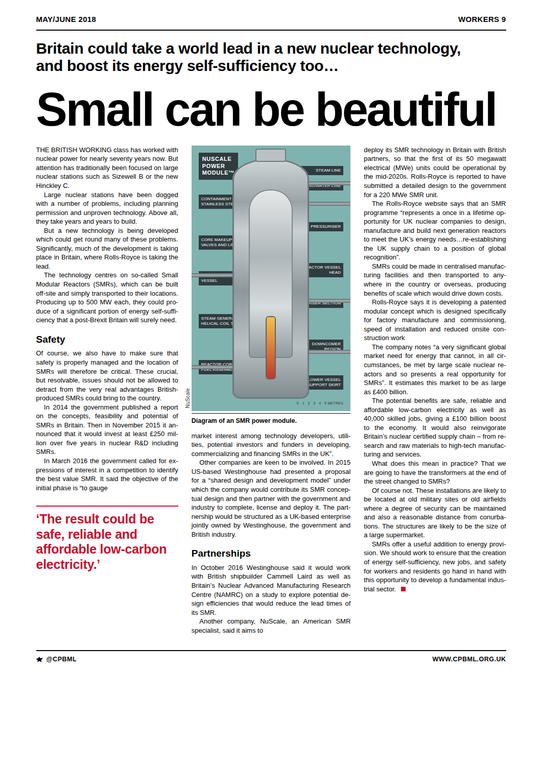MAY/JUNE 2018
WORKERS 9
Britain could take a world lead in a new nuclear technology, and boost its energy self-sufficiency too…
Small can be beautiful
THE BRITISH WORKING class has worked with nuclear power for nearly seventy years now. But attention has traditionally been focused on large nuclear stations such as Sizewell B or the new Hinckley C.
Large nuclear stations have been dogged with a number of problems, including planning permission and unproven technology. Above all, they take years and years to build.
But a new technology is being developed which could get round many of these problems. Significantly, much of the development is taking place in Britain, where Rolls-Royce is taking the lead.
The technology centres on so-called Small Modular Reactors (SMRs), which can be built off-site and simply transported to their locations. Producing up to 500 MW each, they could produce of a significant portion of energy self-sufficiency that a post-Brexit Britain will surely need.
Safety
Of course, we also have to make sure that safety is properly managed and the location of SMRs will therefore be critical. These crucial, but resolvable, issues should not be allowed to detract from the very real advantages British-produced SMRs could bring to the country.
In 2014 the government published a report on the concepts, feasibility and potential of SMRs in Britain. Then in November 2015 it announced that it would invest at least £250 million over five years in nuclear R&D including SMRs.
In March 2016 the government called for expressions of interest in a competition to identify the best value SMR. It said the objective of the initial phase is “to gauge
‘The result could be safe, reliable and affordable low-carbon electricity.’
NUSCALE
POWER
MODULE™
CONTAINMENT VESSEL
STAINLESS STEEL
CORE MAKEUP
VALVES AND LINES
REACTOR PRESSURE
VESSEL
STEAM GENERATOR
HELICAL COIL TUBES
REACTOR CORE
FUEL ASSEMBLIES
STEAM LINE
FEEDWATER LINE
PRESSURISER
REACTOR VESSEL
HEAD
RISER SECTION
DOWNCOMER
REGION
LOWER VESSEL
SUPPORT SKIRT
0 1 2 3 4 5 METRES
Diagram of an SMR power module.
NuScale
market interest among technology developers, utilities, potential investors and funders in developing, commercializing and financing SMRs in the UK”.
Other companies are keen to be involved. In 2015 US-based Westinghouse had presented a proposal for a “shared design and development model” under which the company would contribute its SMR conceptual design and then partner with the government and industry to complete, license and deploy it. The partnership would be structured as a UK-based enterprise jointly owned by Westinghouse, the government and British industry.
Partnerships
In October 2016 Westinghouse said it would work with British shipbuilder Cammell Laird as well as Britain’s Nuclear Advanced Manufacturing Research Centre (NAMRC) on a study to explore potential design efficiencies that would reduce the lead times of its SMR.
Another company, NuScale, an American SMR specialist, said it aims to
deploy its SMR technology in Britain with British partners, so that the first of its 50 megawatt electrical (MWe) units could be operational by the mid-2020s. Rolls-Royce is reported to have submitted a detailed design to the government for a 220 MWe SMR unit.
The Rolls-Royce website says that an SMR programme “represents a once in a lifetime opportunity for UK nuclear companies to design, manufacture and build next generation reactors to meet the UK’s energy needs…re-establishing the UK supply chain to a position of global recognition”.
SMRs could be made in centralised manufacturing facilities and then transported to anywhere in the country or overseas, producing benefits of scale which would drive down costs.
Rolls-Royce says it is developing a patented modular concept which is designed specifically for factory manufacture and commissioning, speed of installation and reduced onsite construction work
The company notes “a very significant global market need for energy that cannot, in all circumstances, be met by large scale nuclear reactors and so presents a real opportunity for SMRs”. It estimates this market to be as large as £400 billion.
The potential benefits are safe, reliable and affordable low-carbon electricity as well as 40,000 skilled jobs, giving a £100 billion boost to the economy. It would also reinvigorate Britain’s nuclear certified supply chain – from research and raw materials to high-tech manufacturing and services.
What does this mean in practice? That we are going to have the transformers at the end of the street changed to SMRs?
Of course not. These installations are likely to be located at old military sites or old airfields where a degree of security can be maintained and also a reasonable distance from conurbations. The structures are likely to be the size of a large supermarket.
SMRs offer a useful addition to energy provision. We should work to ensure that the creation of energy self-sufficiency, new jobs, and safety for workers and residents go hand in hand with this opportunity to develop a fundamental industrial sector.
@CPBML
WWW.CPBML.ORG.UK